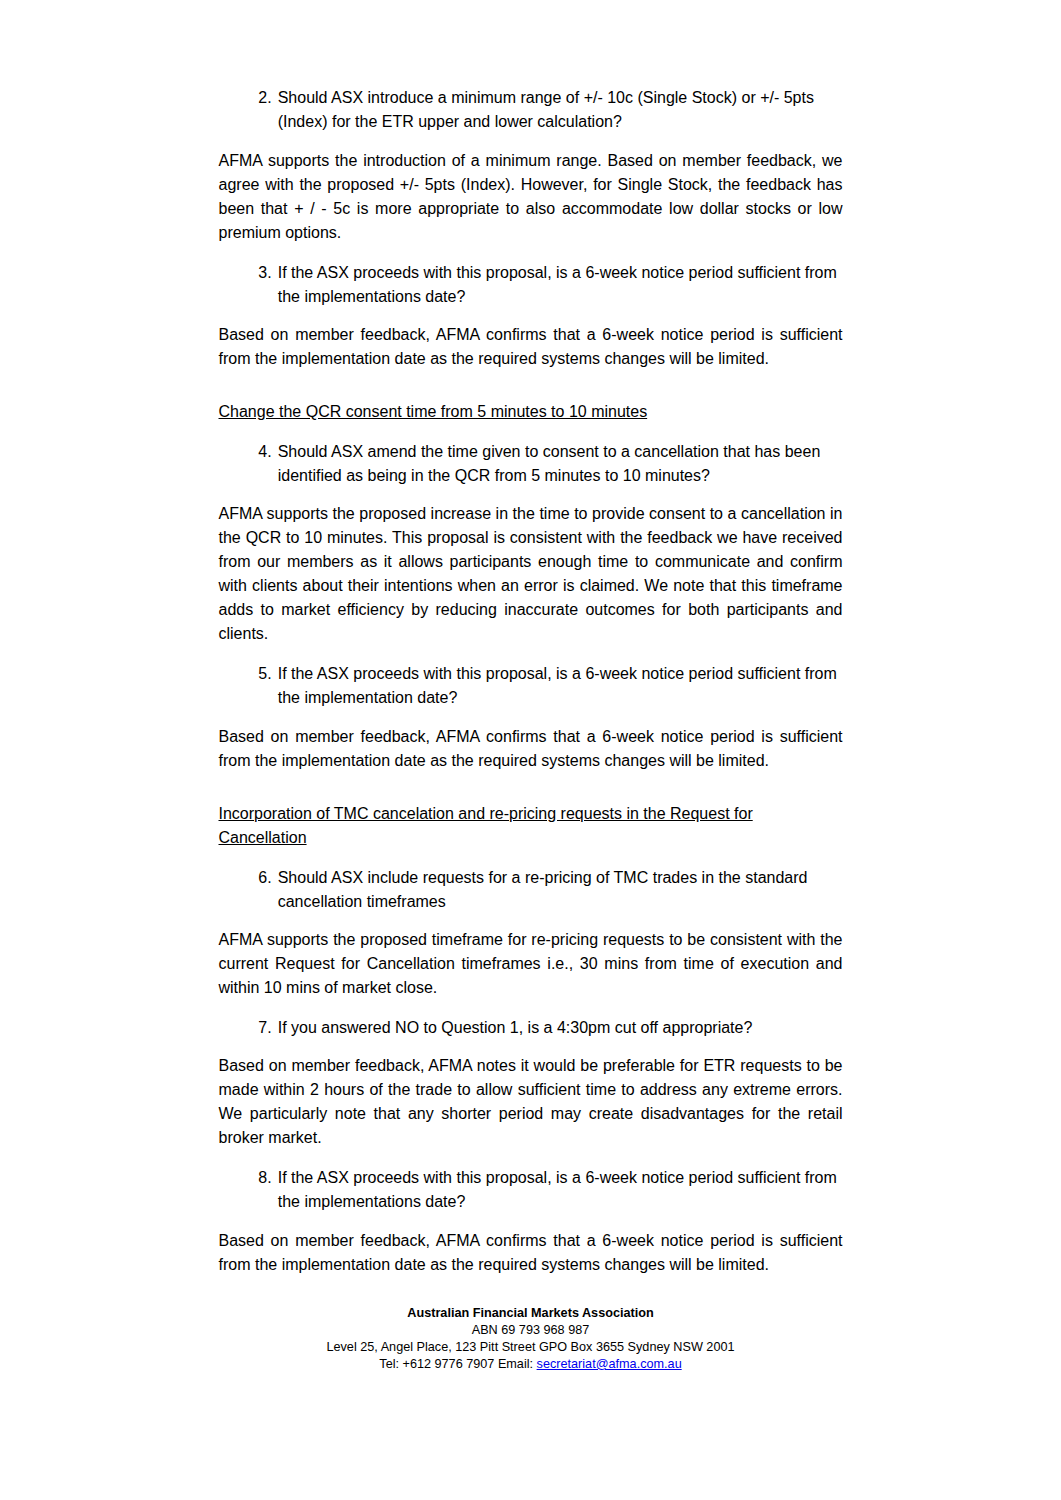Should ASX introduce a minimum range of +/- 10c (Single Stock) or +/- 5pts (Index) for the ETR upper and lower calculation?
AFMA supports the introduction of a minimum range. Based on member feedback, we agree with the proposed +/- 5pts (Index). However, for Single Stock, the feedback has been that + / - 5c is more appropriate to also accommodate low dollar stocks or low premium options.
If the ASX proceeds with this proposal, is a 6-week notice period sufficient from the implementations date?
Based on member feedback, AFMA confirms that a 6-week notice period is sufficient from the implementation date as the required systems changes will be limited.
Change the QCR consent time from 5 minutes to 10 minutes
Should ASX amend the time given to consent to a cancellation that has been identified as being in the QCR from 5 minutes to 10 minutes?
AFMA supports the proposed increase in the time to provide consent to a cancellation in the QCR to 10 minutes. This proposal is consistent with the feedback we have received from our members as it allows participants enough time to communicate and confirm with clients about their intentions when an error is claimed. We note that this timeframe adds to market efficiency by reducing inaccurate outcomes for both participants and clients.
If the ASX proceeds with this proposal, is a 6-week notice period sufficient from the implementation date?
Based on member feedback, AFMA confirms that a 6-week notice period is sufficient from the implementation date as the required systems changes will be limited.
Incorporation of TMC cancelation and re-pricing requests in the Request for Cancellation
Should ASX include requests for a re-pricing of TMC trades in the standard cancellation timeframes
AFMA supports the proposed timeframe for re-pricing requests to be consistent with the current Request for Cancellation timeframes i.e., 30 mins from time of execution and within 10 mins of market close.
If you answered NO to Question 1, is a 4:30pm cut off appropriate?
Based on member feedback, AFMA notes it would be preferable for ETR requests to be made within 2 hours of the trade to allow sufficient time to address any extreme errors. We particularly note that any shorter period may create disadvantages for the retail broker market.
If the ASX proceeds with this proposal, is a 6-week notice period sufficient from the implementations date?
Based on member feedback, AFMA confirms that a 6-week notice period is sufficient from the implementation date as the required systems changes will be limited.
Australian Financial Markets Association
ABN 69 793 968 987
Level 25, Angel Place, 123 Pitt Street GPO Box 3655 Sydney NSW 2001
Tel: +612 9776 7907 Email: secretariat@afma.com.au